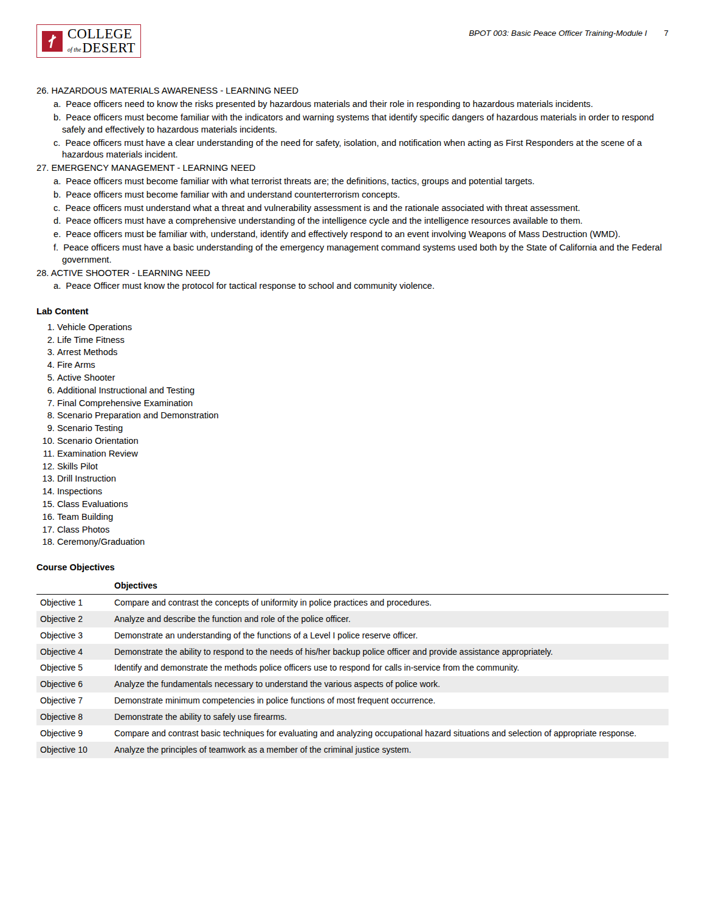COLLEGE
of the DESERT
BPOT 003: Basic Peace Officer Training-Module I7
26. HAZARDOUS MATERIALS AWARENESS - LEARNING NEED
a. Peace officers need to know the risks presented by hazardous materials and their role in responding to hazardous materials incidents.
b. Peace officers must become familiar with the indicators and warning systems that identify specific dangers of hazardous materials in order to respond safely and effectively to hazardous materials incidents.
c. Peace officers must have a clear understanding of the need for safety, isolation, and notification when acting as First Responders at the scene of a hazardous materials incident.
27. EMERGENCY MANAGEMENT - LEARNING NEED
a. Peace officers must become familiar with what terrorist threats are; the definitions, tactics, groups and potential targets.
b. Peace officers must become familiar with and understand counterterrorism concepts.
c. Peace officers must understand what a threat and vulnerability assessment is and the rationale associated with threat assessment.
d. Peace officers must have a comprehensive understanding of the intelligence cycle and the intelligence resources available to them.
e. Peace officers must be familiar with, understand, identify and effectively respond to an event involving Weapons of Mass Destruction (WMD).
f. Peace officers must have a basic understanding of the emergency management command systems used both by the State of California and the Federal government.
28. ACTIVE SHOOTER - LEARNING NEED
a. Peace Officer must know the protocol for tactical response to school and community violence.
Lab Content
Vehicle Operations
Life Time Fitness
Arrest Methods
Fire Arms
Active Shooter
Additional Instructional and Testing
Final Comprehensive Examination
Scenario Preparation and Demonstration
Scenario Testing
Scenario Orientation
Examination Review
Skills Pilot
Drill Instruction
Inspections
Class Evaluations
Team Building
Class Photos
Ceremony/Graduation
Course Objectives
| | Objectives |
| --- | --- |
| Objective 1 | Compare and contrast the concepts of uniformity in police practices and procedures. |
| Objective 2 | Analyze and describe the function and role of the police officer. |
| Objective 3 | Demonstrate an understanding of the functions of a Level I police reserve officer. |
| Objective 4 | Demonstrate the ability to respond to the needs of his/her backup police officer and provide assistance appropriately. |
| Objective 5 | Identify and demonstrate the methods police officers use to respond for calls in-service from the community. |
| Objective 6 | Analyze the fundamentals necessary to understand the various aspects of police work. |
| Objective 7 | Demonstrate minimum competencies in police functions of most frequent occurrence. |
| Objective 8 | Demonstrate the ability to safely use firearms. |
| Objective 9 | Compare and contrast basic techniques for evaluating and analyzing occupational hazard situations and selection of appropriate response. |
| Objective 10 | Analyze the principles of teamwork as a member of the criminal justice system. |